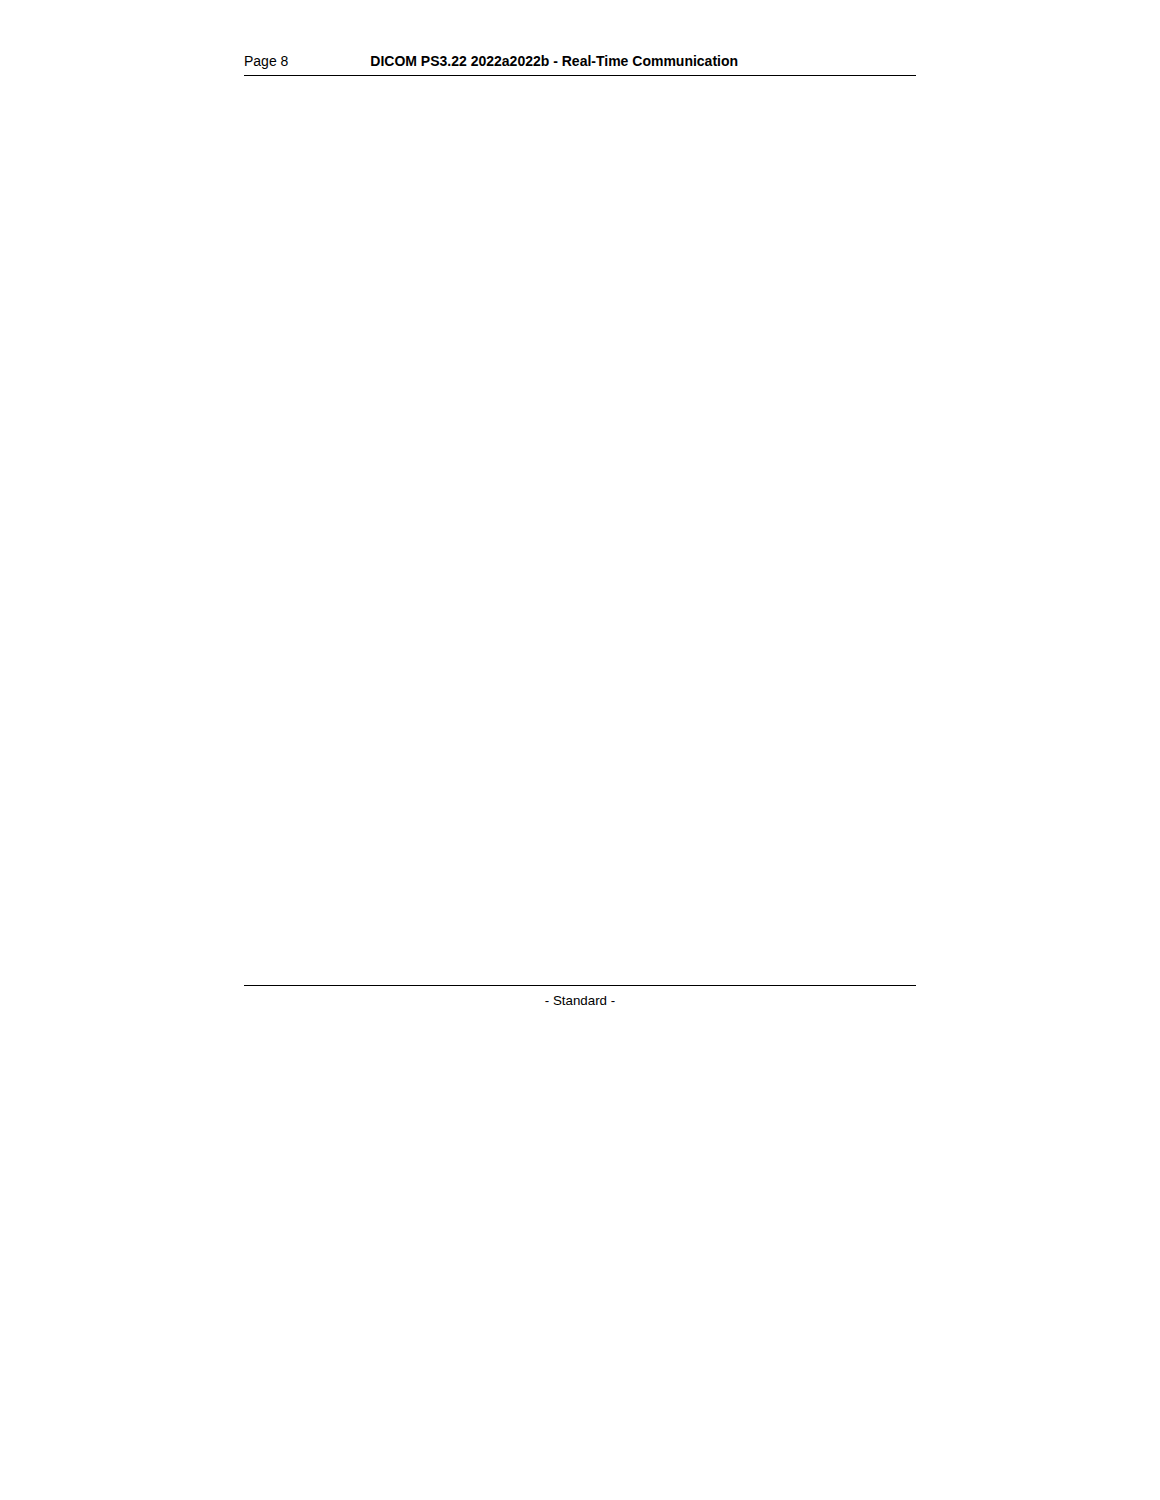Page 8
DICOM PS3.22 2022a2022b - Real-Time Communication
- Standard -